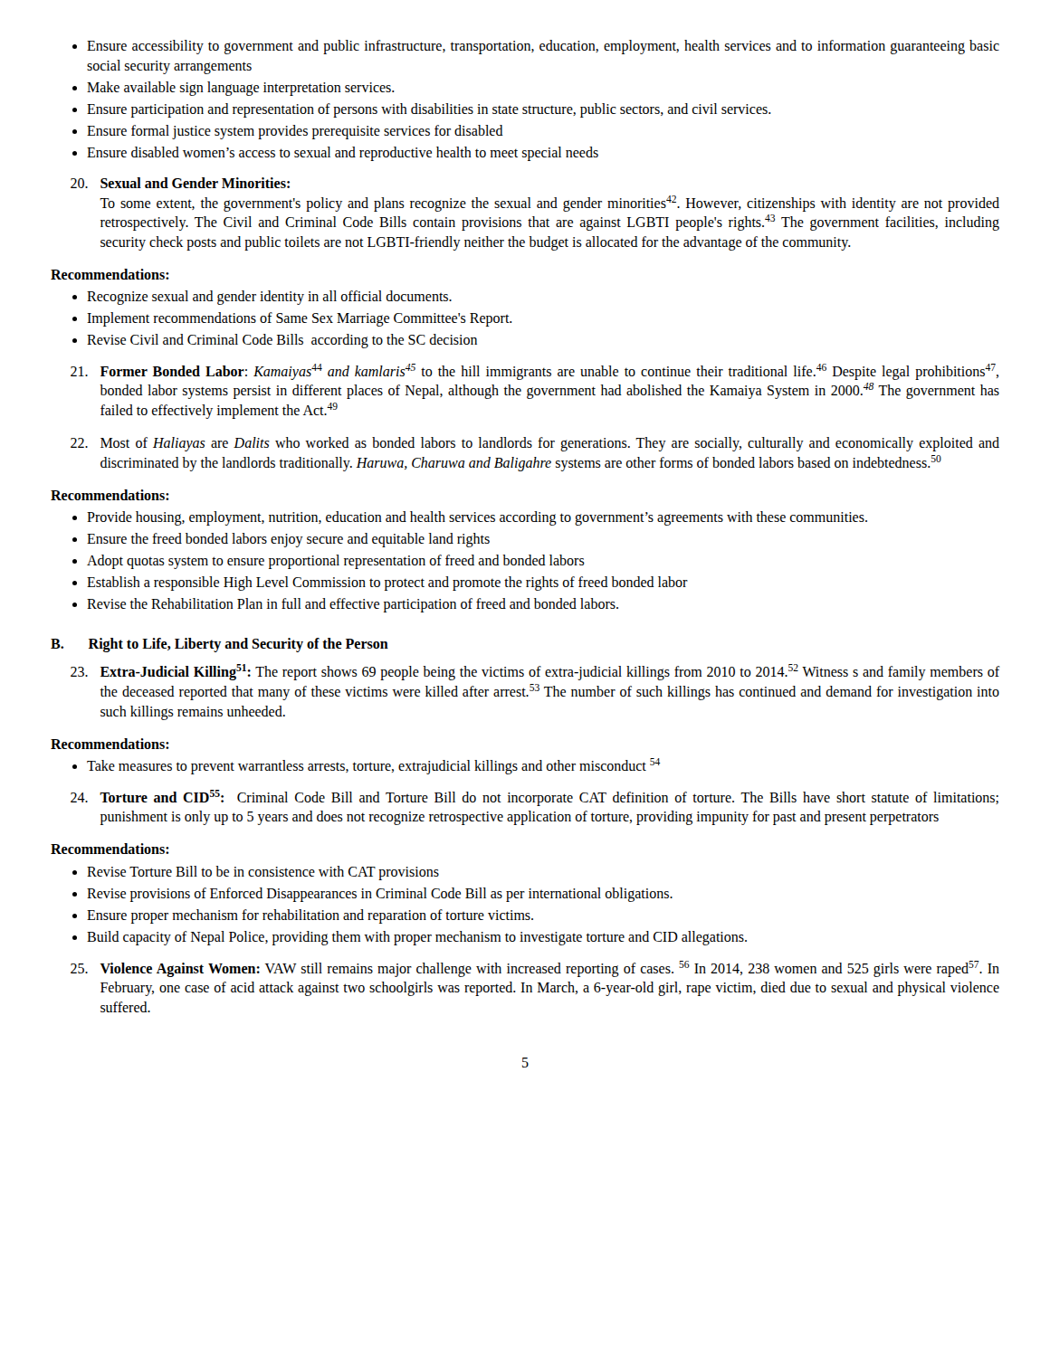Ensure accessibility to government and public infrastructure, transportation, education, employment, health services and to information guaranteeing basic social security arrangements
Make available sign language interpretation services.
Ensure participation and representation of persons with disabilities in state structure, public sectors, and civil services.
Ensure formal justice system provides prerequisite services for disabled
Ensure disabled women’s access to sexual and reproductive health to meet special needs
20.
Sexual and Gender Minorities:
To some extent, the government's policy and plans recognize the sexual and gender minorities42. However, citizenships with identity are not provided retrospectively. The Civil and Criminal Code Bills contain provisions that are against LGBTI people's rights.43 The government facilities, including security check posts and public toilets are not LGBTI-friendly neither the budget is allocated for the advantage of the community.
Recommendations:
Recognize sexual and gender identity in all official documents.
Implement recommendations of Same Sex Marriage Committee's Report.
Revise Civil and Criminal Code Bills according to the SC decision
21.
Former Bonded Labor
: Kamaiyas44 and kamlaris45 to the hill immigrants are unable to continue their traditional life.46 Despite legal prohibitions47, bonded labor systems persist in different places of Nepal, although the government had abolished the Kamaiya System in 2000.48 The government has failed to effectively implement the Act.49
22.
Most of Haliayas are Dalits who worked as bonded labors to landlords for generations. They are socially, culturally and economically exploited and discriminated by the landlords traditionally. Haruwa, Charuwa and Baligahre systems are other forms of bonded labors based on indebtedness.50
Recommendations:
Provide housing, employment, nutrition, education and health services according to government’s agreements with these communities.
Ensure the freed bonded labors enjoy secure and equitable land rights
Adopt quotas system to ensure proportional representation of freed and bonded labors
Establish a responsible High Level Commission to protect and promote the rights of freed bonded labor
Revise the Rehabilitation Plan in full and effective participation of freed and bonded labors.
B. Right to Life, Liberty and Security of the Person
23.
Extra-Judicial Killing51:
The report shows 69 people being the victims of extra-judicial killings from 2010 to 2014.52 Witness s and family members of the deceased reported that many of these victims were killed after arrest.53 The number of such killings has continued and demand for investigation into such killings remains unheeded.
Recommendations:
Take measures to prevent warrantless arrests, torture, extrajudicial killings and other misconduct 54
24.
Torture and CID55:
Criminal Code Bill and Torture Bill do not incorporate CAT definition of torture. The Bills have short statute of limitations; punishment is only up to 5 years and does not recognize retrospective application of torture, providing impunity for past and present perpetrators
Recommendations:
Revise Torture Bill to be in consistence with CAT provisions
Revise provisions of Enforced Disappearances in Criminal Code Bill as per international obligations.
Ensure proper mechanism for rehabilitation and reparation of torture victims.
Build capacity of Nepal Police, providing them with proper mechanism to investigate torture and CID allegations.
25.
Violence Against Women:
VAW still remains major challenge with increased reporting of cases. 56 In 2014, 238 women and 525 girls were raped57. In February, one case of acid attack against two schoolgirls was reported. In March, a 6-year-old girl, rape victim, died due to sexual and physical violence suffered.
5